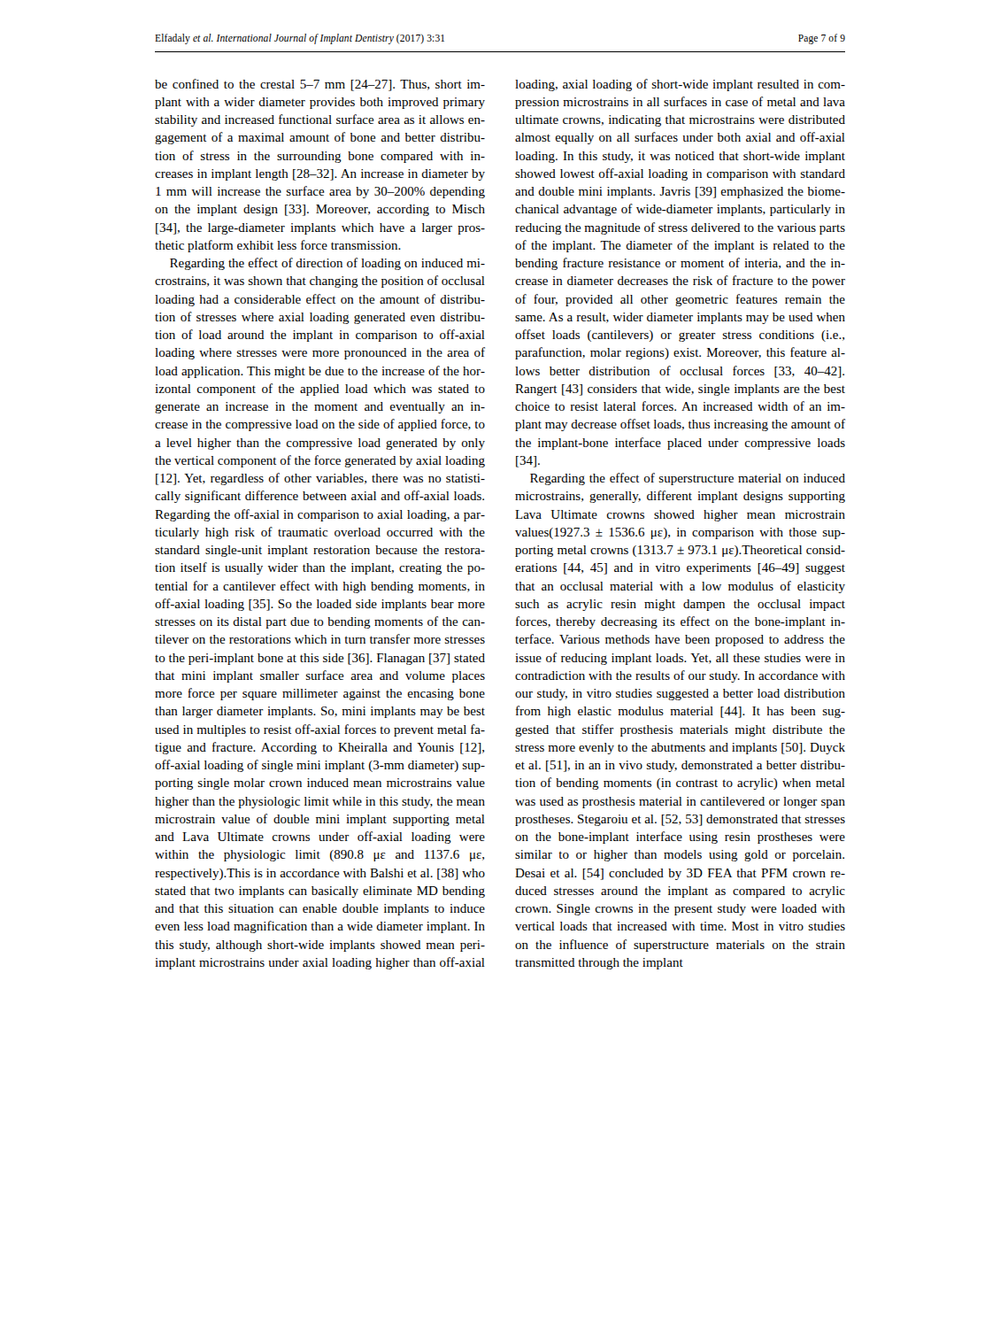Elfadaly et al. International Journal of Implant Dentistry (2017) 3:31
Page 7 of 9
be confined to the crestal 5–7 mm [24–27]. Thus, short implant with a wider diameter provides both improved primary stability and increased functional surface area as it allows engagement of a maximal amount of bone and better distribution of stress in the surrounding bone compared with increases in implant length [28–32]. An increase in diameter by 1 mm will increase the surface area by 30–200% depending on the implant design [33]. Moreover, according to Misch [34], the large-diameter implants which have a larger prosthetic platform exhibit less force transmission.
Regarding the effect of direction of loading on induced microstrains, it was shown that changing the position of occlusal loading had a considerable effect on the amount of distribution of stresses where axial loading generated even distribution of load around the implant in comparison to off-axial loading where stresses were more pronounced in the area of load application. This might be due to the increase of the horizontal component of the applied load which was stated to generate an increase in the moment and eventually an increase in the compressive load on the side of applied force, to a level higher than the compressive load generated by only the vertical component of the force generated by axial loading [12]. Yet, regardless of other variables, there was no statistically significant difference between axial and off-axial loads. Regarding the off-axial in comparison to axial loading, a particularly high risk of traumatic overload occurred with the standard single-unit implant restoration because the restoration itself is usually wider than the implant, creating the potential for a cantilever effect with high bending moments, in off-axial loading [35]. So the loaded side implants bear more stresses on its distal part due to bending moments of the cantilever on the restorations which in turn transfer more stresses to the peri-implant bone at this side [36]. Flanagan [37] stated that mini implant smaller surface area and volume places more force per square millimeter against the encasing bone than larger diameter implants. So, mini implants may be best used in multiples to resist off-axial forces to prevent metal fatigue and fracture. According to Kheiralla and Younis [12], off-axial loading of single mini implant (3-mm diameter) supporting single molar crown induced mean microstrains value higher than the physiologic limit while in this study, the mean microstrain value of double mini implant supporting metal and Lava Ultimate crowns under off-axial loading were within the physiologic limit (890.8 με and 1137.6 με, respectively).This is in accordance with Balshi et al. [38] who stated that two implants can basically eliminate MD bending and that this situation can enable double implants to induce even less load magnification than a wide diameter implant. In this study, although short-wide implants showed mean peri-implant microstrains under axial loading higher than off-axial loading, axial loading of short-wide implant resulted in compression microstrains in all surfaces in case of metal and lava ultimate crowns, indicating that microstrains were distributed almost equally on all surfaces under both axial and off-axial loading. In this study, it was noticed that short-wide implant showed lowest off-axial loading in comparison with standard and double mini implants. Javris [39] emphasized the biomechanical advantage of wide-diameter implants, particularly in reducing the magnitude of stress delivered to the various parts of the implant. The diameter of the implant is related to the bending fracture resistance or moment of interia, and the increase in diameter decreases the risk of fracture to the power of four, provided all other geometric features remain the same. As a result, wider diameter implants may be used when offset loads (cantilevers) or greater stress conditions (i.e., parafunction, molar regions) exist. Moreover, this feature allows better distribution of occlusal forces [33, 40–42]. Rangert [43] considers that wide, single implants are the best choice to resist lateral forces. An increased width of an implant may decrease offset loads, thus increasing the amount of the implant-bone interface placed under compressive loads [34].
Regarding the effect of superstructure material on induced microstrains, generally, different implant designs supporting Lava Ultimate crowns showed higher mean microstrain values(1927.3 ± 1536.6 με), in comparison with those supporting metal crowns (1313.7 ± 973.1 με).Theoretical considerations [44, 45] and in vitro experiments [46–49] suggest that an occlusal material with a low modulus of elasticity such as acrylic resin might dampen the occlusal impact forces, thereby decreasing its effect on the bone-implant interface. Various methods have been proposed to address the issue of reducing implant loads. Yet, all these studies were in contradiction with the results of our study. In accordance with our study, in vitro studies suggested a better load distribution from high elastic modulus material [44]. It has been suggested that stiffer prosthesis materials might distribute the stress more evenly to the abutments and implants [50]. Duyck et al. [51], in an in vivo study, demonstrated a better distribution of bending moments (in contrast to acrylic) when metal was used as prosthesis material in cantilevered or longer span prostheses. Stegaroiu et al. [52, 53] demonstrated that stresses on the bone-implant interface using resin prostheses were similar to or higher than models using gold or porcelain. Desai et al. [54] concluded by 3D FEA that PFM crown reduced stresses around the implant as compared to acrylic crown. Single crowns in the present study were loaded with vertical loads that increased with time. Most in vitro studies on the influence of superstructure materials on the strain transmitted through the implant